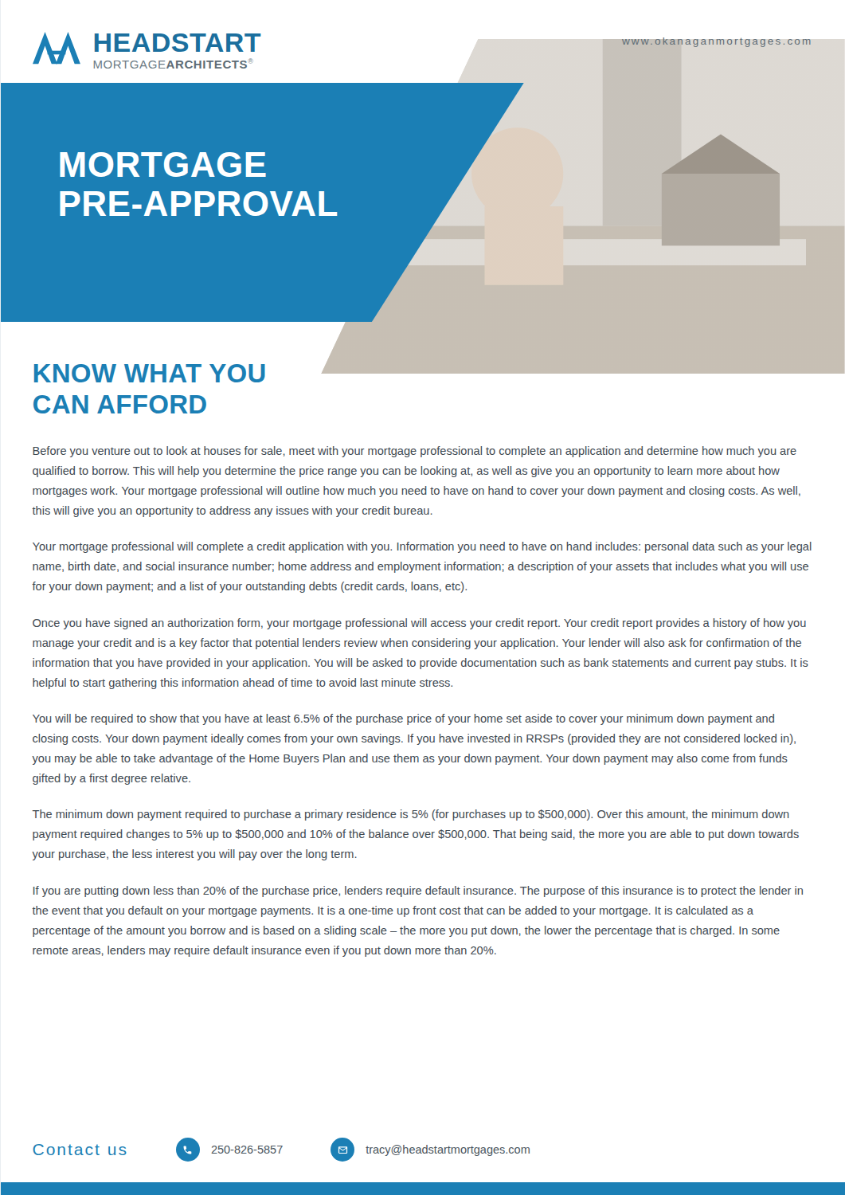Headstart Mortgage Architects logo mark
HEADSTART MORTGAGEARCHITECTS®
www.okanaganmortgages.com
MORTGAGE
PRE-APPROVAL
KNOW WHAT YOU
CAN AFFORD
Before you venture out to look at houses for sale, meet with your mortgage professional to complete an application and determine how much you are qualified to borrow. This will help you determine the price range you can be looking at, as well as give you an opportunity to learn more about how mortgages work. Your mortgage professional will outline how much you need to have on hand to cover your down payment and closing costs. As well, this will give you an opportunity to address any issues with your credit bureau.
Your mortgage professional will complete a credit application with you. Information you need to have on hand includes: personal data such as your legal name, birth date, and social insurance number; home address and employment information; a description of your assets that includes what you will use for your down payment; and a list of your outstanding debts (credit cards, loans, etc).
Once you have signed an authorization form, your mortgage professional will access your credit report. Your credit report provides a history of how you manage your credit and is a key factor that potential lenders review when considering your application. Your lender will also ask for confirmation of the information that you have provided in your application. You will be asked to provide documentation such as bank statements and current pay stubs. It is helpful to start gathering this information ahead of time to avoid last minute stress.
You will be required to show that you have at least 6.5% of the purchase price of your home set aside to cover your minimum down payment and closing costs. Your down payment ideally comes from your own savings. If you have invested in RRSPs (provided they are not considered locked in), you may be able to take advantage of the Home Buyers Plan and use them as your down payment. Your down payment may also come from funds gifted by a first degree relative.
The minimum down payment required to purchase a primary residence is 5% (for purchases up to $500,000). Over this amount, the minimum down payment required changes to 5% up to $500,000 and 10% of the balance over $500,000. That being said, the more you are able to put down towards your purchase, the less interest you will pay over the long term.
If you are putting down less than 20% of the purchase price, lenders require default insurance. The purpose of this insurance is to protect the lender in the event that you default on your mortgage payments. It is a one-time up front cost that can be added to your mortgage. It is calculated as a percentage of the amount you borrow and is based on a sliding scale – the more you put down, the lower the percentage that is charged. In some remote areas, lenders may require default insurance even if you put down more than 20%.
Contact us
250-826-5857
tracy@headstartmortgages.com